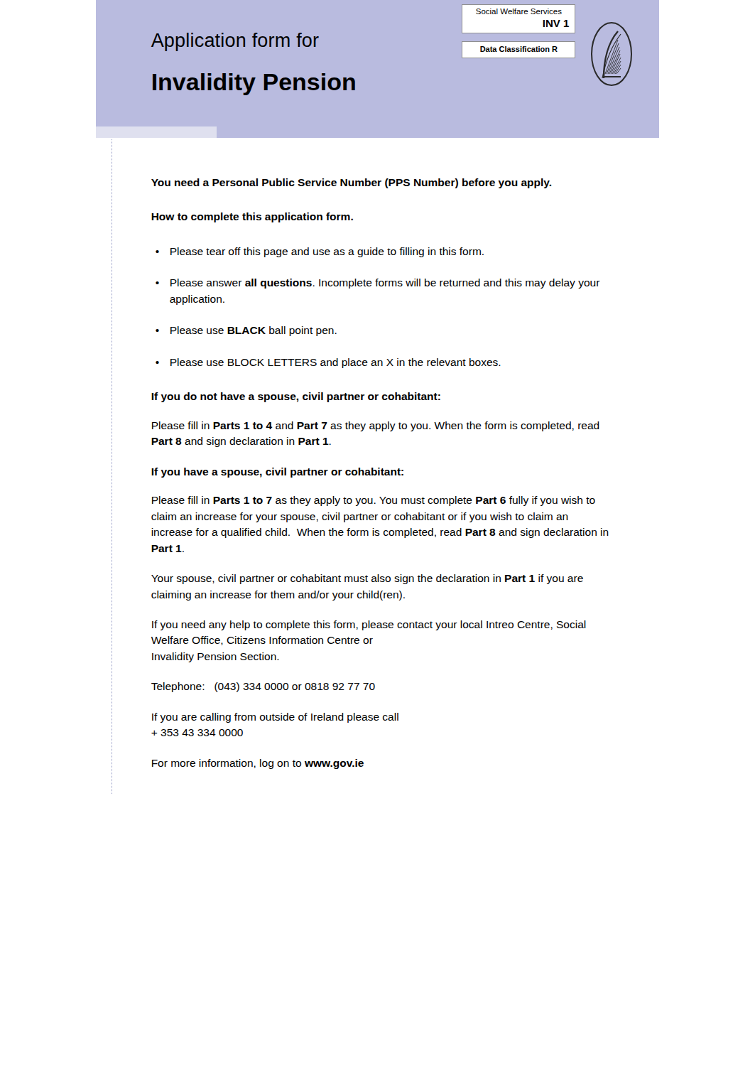Application form for
Invalidity Pension
Social Welfare Services
INV 1
Data Classification R
You need a Personal Public Service Number (PPS Number) before you apply.
How to complete this application form.
Please tear off this page and use as a guide to filling in this form.
Please answer all questions. Incomplete forms will be returned and this may delay your application.
Please use BLACK ball point pen.
Please use BLOCK LETTERS and place an X in the relevant boxes.
If you do not have a spouse, civil partner or cohabitant:
Please fill in Parts 1 to 4 and Part 7 as they apply to you. When the form is completed, read Part 8 and sign declaration in Part 1.
If you have a spouse, civil partner or cohabitant:
Please fill in Parts 1 to 7 as they apply to you. You must complete Part 6 fully if you wish to claim an increase for your spouse, civil partner or cohabitant or if you wish to claim an increase for a qualified child. When the form is completed, read Part 8 and sign declaration in Part 1.
Your spouse, civil partner or cohabitant must also sign the declaration in Part 1 if you are claiming an increase for them and/or your child(ren).
If you need any help to complete this form, please contact your local Intreo Centre, Social Welfare Office, Citizens Information Centre or
Invalidity Pension Section.
Telephone: (043) 334 0000 or 0818 92 77 70
If you are calling from outside of Ireland please call
+ 353 43 334 0000
For more information, log on to www.gov.ie